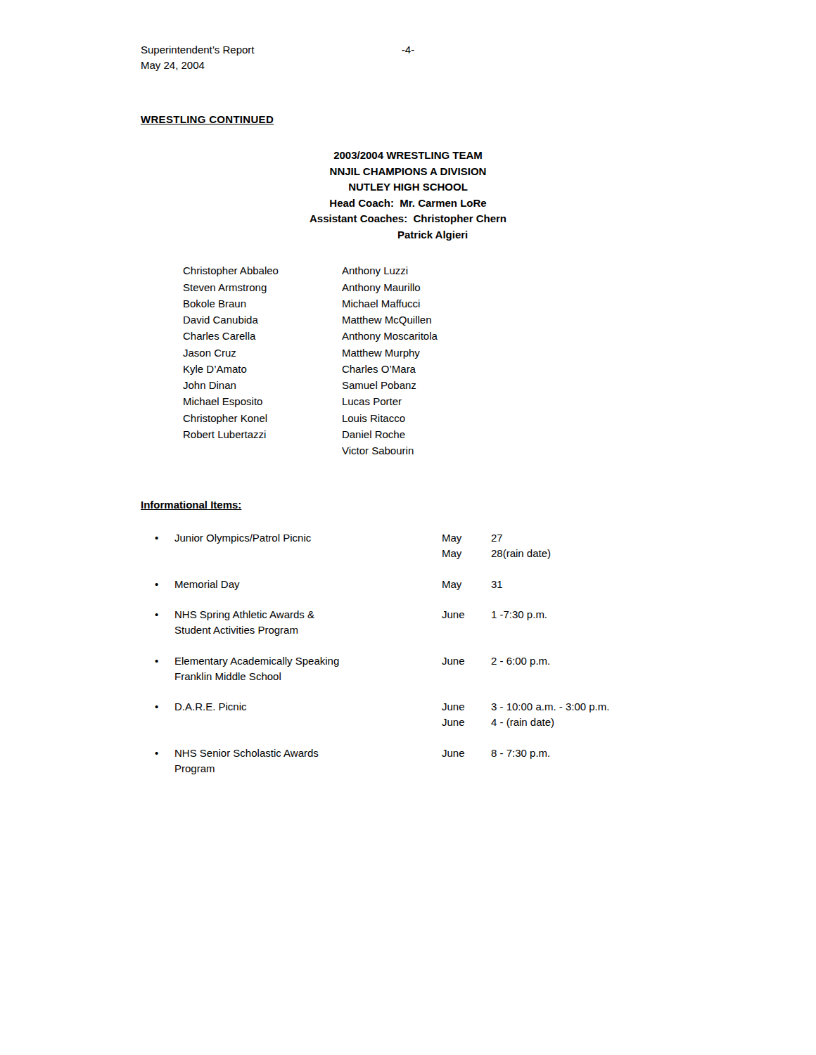Superintendent’s Report
May 24, 2004
-4-
WRESTLING CONTINUED
2003/2004 WRESTLING TEAM
NNJIL CHAMPIONS A DIVISION
NUTLEY HIGH SCHOOL
Head Coach: Mr. Carmen LoRe
Assistant Coaches: Christopher Chern Patrick Algieri
Christopher Abbaleo
Steven Armstrong
Bokole Braun
David Canubida
Charles Carella
Jason Cruz
Kyle D’Amato
John Dinan
Michael Esposito
Christopher Konel
Robert Lubertazzi
Anthony Luzzi
Anthony Maurillo
Michael Maffucci
Matthew McQuillen
Anthony Moscaritola
Matthew Murphy
Charles O’Mara
Samuel Pobanz
Lucas Porter
Louis Ritacco
Daniel Roche
Victor Sabourin
Informational Items:
| • | Junior Olympics/Patrol Picnic | May May | 27 28(rain date) |
| • | Memorial Day | May | 31 |
| • | NHS Spring Athletic Awards & Student Activities Program | June | 1 -7:30 p.m. |
| • | Elementary Academically Speaking Franklin Middle School | June | 2 - 6:00 p.m. |
| • | D.A.R.E. Picnic | June June | 3 - 10:00 a.m. - 3:00 p.m. 4 - (rain date) |
| • | NHS Senior Scholastic Awards Program | June | 8 - 7:30 p.m. |